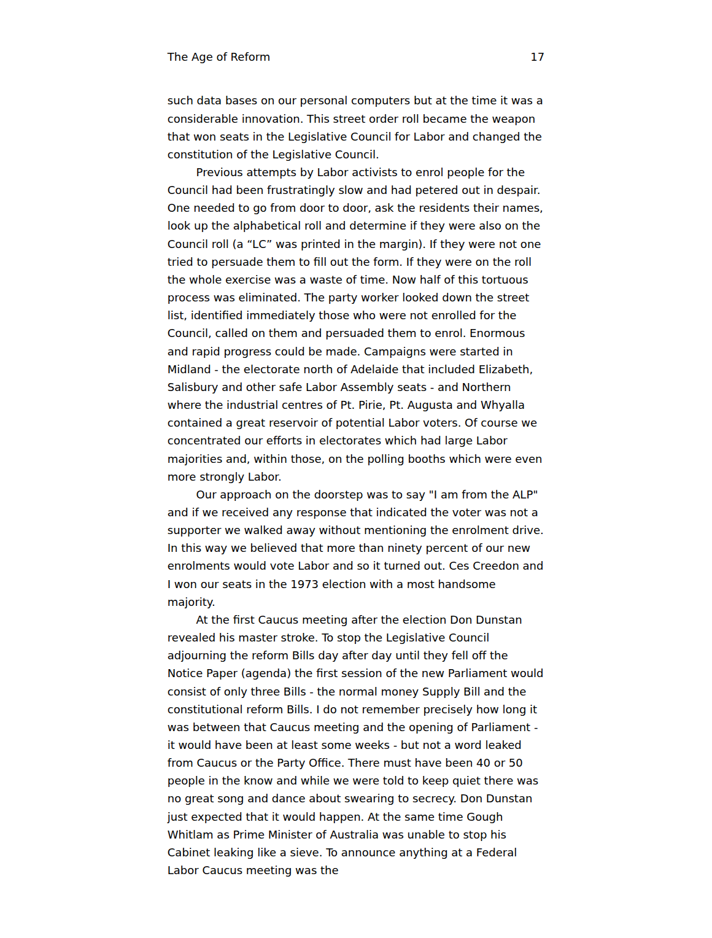The Age of Reform 17
such data bases on our personal computers but at the time it was a considerable innovation. This street order roll became the weapon that won seats in the Legislative Council for Labor and changed the constitution of the Legislative Council.
Previous attempts by Labor activists to enrol people for the Council had been frustratingly slow and had petered out in despair. One needed to go from door to door, ask the residents their names, look up the alphabetical roll and determine if they were also on the Council roll (a “LC” was printed in the margin). If they were not one tried to persuade them to fill out the form. If they were on the roll the whole exercise was a waste of time. Now half of this tortuous process was eliminated. The party worker looked down the street list, identified immediately those who were not enrolled for the Council, called on them and persuaded them to enrol. Enormous and rapid progress could be made. Campaigns were started in Midland - the electorate north of Adelaide that included Elizabeth, Salisbury and other safe Labor Assembly seats - and Northern where the industrial centres of Pt. Pirie, Pt. Augusta and Whyalla contained a great reservoir of potential Labor voters. Of course we concentrated our efforts in electorates which had large Labor majorities and, within those, on the polling booths which were even more strongly Labor.
Our approach on the doorstep was to say "I am from the ALP" and if we received any response that indicated the voter was not a supporter we walked away without mentioning the enrolment drive. In this way we believed that more than ninety percent of our new enrolments would vote Labor and so it turned out. Ces Creedon and I won our seats in the 1973 election with a most handsome majority.
At the first Caucus meeting after the election Don Dunstan revealed his master stroke. To stop the Legislative Council adjourning the reform Bills day after day until they fell off the Notice Paper (agenda) the first session of the new Parliament would consist of only three Bills - the normal money Supply Bill and the constitutional reform Bills. I do not remember precisely how long it was between that Caucus meeting and the opening of Parliament - it would have been at least some weeks - but not a word leaked from Caucus or the Party Office. There must have been 40 or 50 people in the know and while we were told to keep quiet there was no great song and dance about swearing to secrecy. Don Dunstan just expected that it would happen. At the same time Gough Whitlam as Prime Minister of Australia was unable to stop his Cabinet leaking like a sieve. To announce anything at a Federal Labor Caucus meeting was the